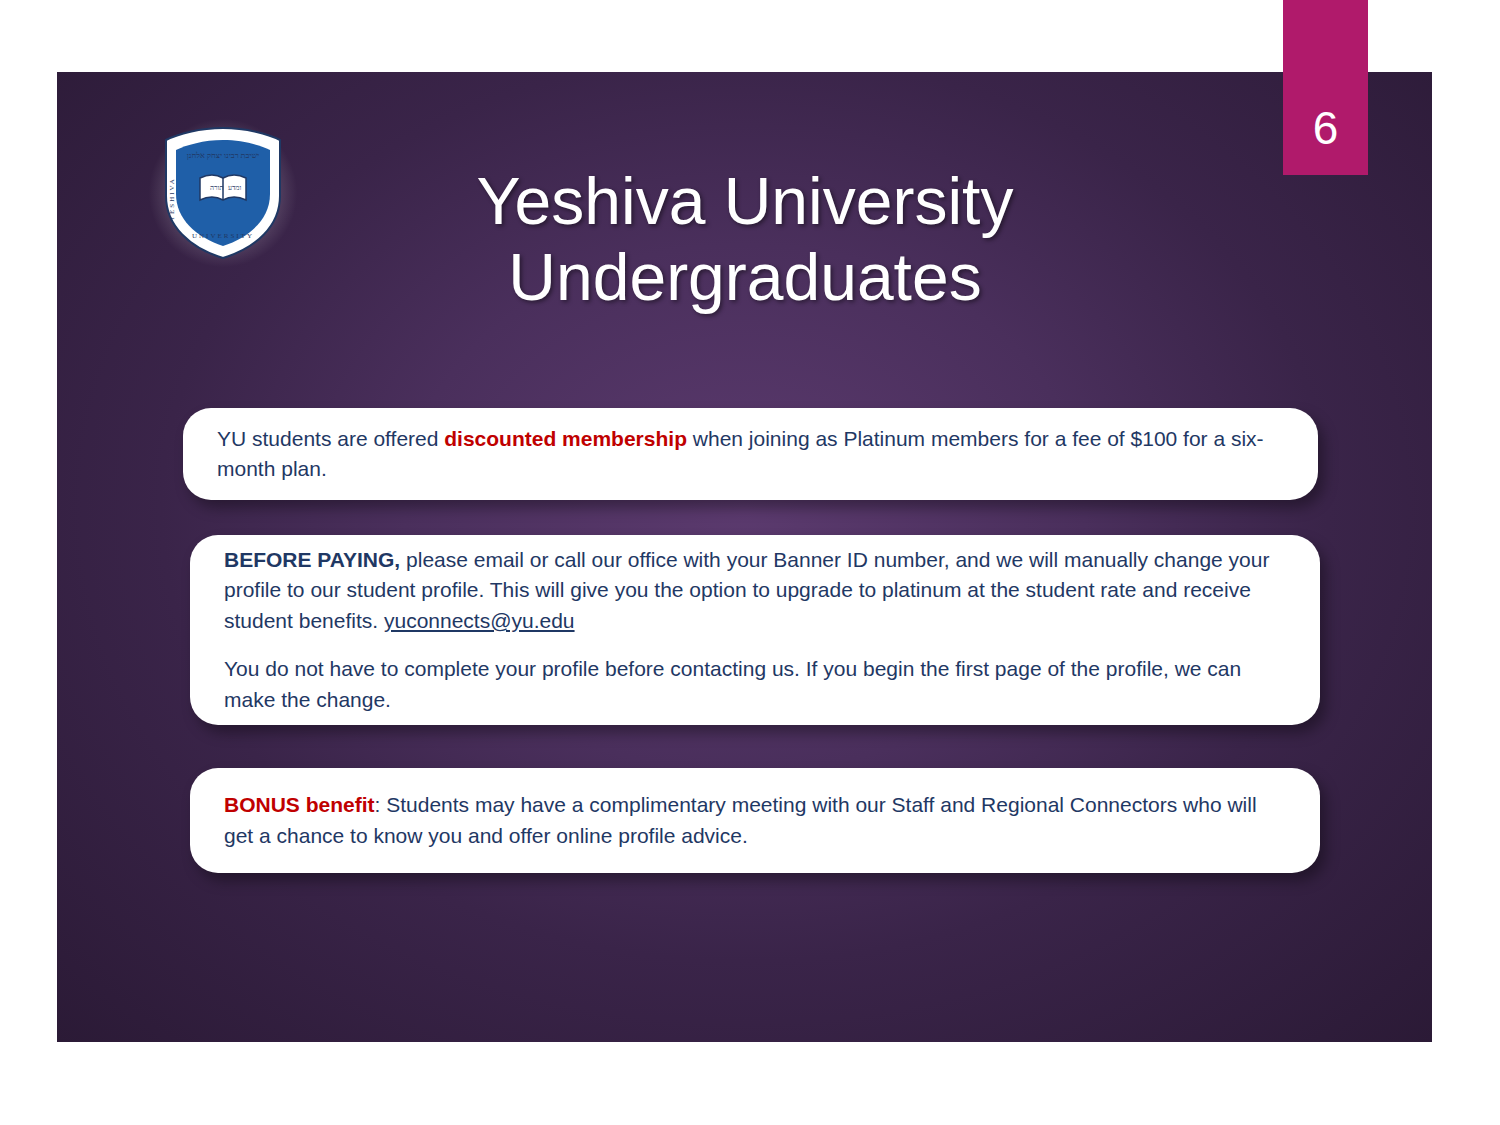6
תורה ומדע ישיבת רבינו יצחק אלחנן UNIVERSITY YESHIVA
Yeshiva University
Undergraduates
YU students are offered discounted membership when joining as Platinum members for a fee of $100 for a six-month plan.
BEFORE PAYING, please email or call our office with your Banner ID number, and we will manually change your profile to our student profile. This will give you the option to upgrade to platinum at the student rate and receive student benefits. yuconnects@yu.edu
You do not have to complete your profile before contacting us. If you begin the first page of the profile, we can make the change.
BONUS benefit: Students may have a complimentary meeting with our Staff and Regional Connectors who will get a chance to know you and offer online profile advice.